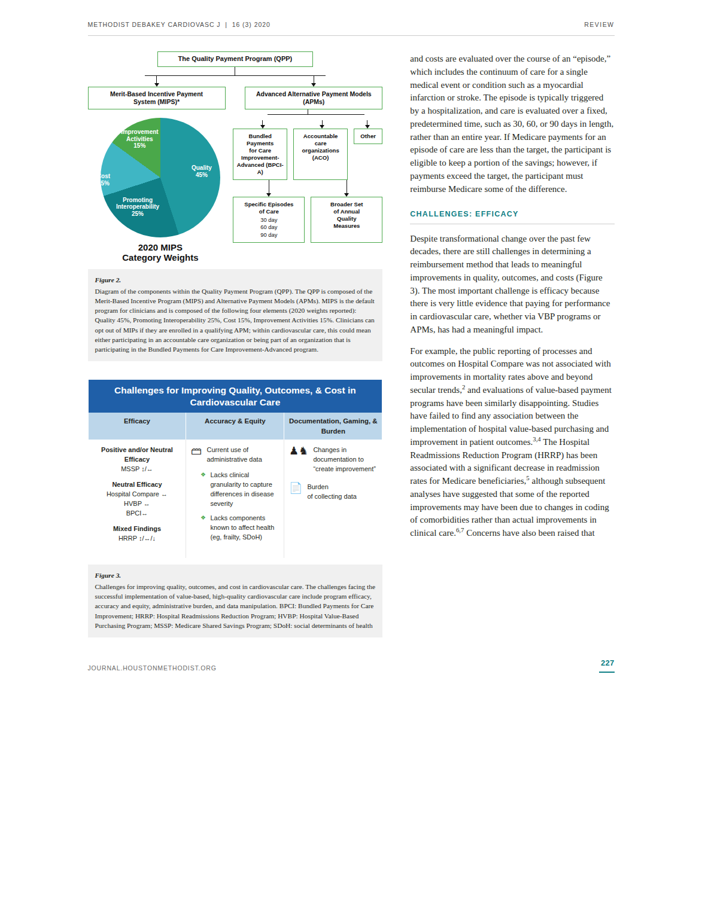Methodist DeBakey Cardiovasc J | 16 (3) 2020
Review
The Quality Payment Program (QPP)
Merit-Based Incentive Payment
System (MIPS)*
Advanced Alternative Payment Models (APMs)
Quality
45% Promoting
Interoperability
25% Cost
15% Improvement
Activities
15%
2020 MIPS
Category Weights
Bundled Payments
for Care
Improvement-
Advanced (BPCI-A)
Accountable
care
organizations
(ACO)
Other
Specific Episodes
of Care 30 day
60 day
90 day
Broader Set
of Annual
Quality
Measures
Figure 2. Diagram of the components within the Quality Payment Program (QPP). The QPP is composed of the Merit-Based Incentive Program (MIPS) and Alternative Payment Models (APMs). MIPS is the default program for clinicians and is composed of the following four elements (2020 weights reported): Quality 45%, Promoting Interoperability 25%, Cost 15%, Improvement Activities 15%. Clinicians can opt out of MIPs if they are enrolled in a qualifying APM; within cardiovascular care, this could mean either participating in an accountable care organization or being part of an organization that is participating in the Bundled Payments for Care Improvement-Advanced program.
Challenges for Improving Quality, Outcomes, & Cost in
Cardiovascular Care
Efficacy
Accuracy & Equity
Documentation, Gaming, &
Burden
Positive and/or Neutral Efficacy MSSP ↕/↔
Neutral Efficacy Hospital Compare ↔ HVBP ↔ BPCI↔
Mixed Findings HRRP ↕/↔/↓
🗃
Current use of
administrative data
Lacks clinical granularity to capture differences in disease severity
Lacks components known to affect health
(eg, frailty, SDoH)
♟♞
Changes in
documentation to
“create improvement”
📄
Burden
of collecting data
Figure 3. Challenges for improving quality, outcomes, and cost in cardiovascular care. The challenges facing the successful implementation of value-based, high-quality cardiovascular care include program efficacy, accuracy and equity, administrative burden, and data manipulation. BPCI: Bundled Payments for Care Improvement; HRRP: Hospital Readmissions Reduction Program; HVBP: Hospital Value-Based Purchasing Program; MSSP: Medicare Shared Savings Program; SDoH: social determinants of health
and costs are evaluated over the course of an “episode,” which includes the continuum of care for a single medical event or condition such as a myocardial infarction or stroke. The episode is typically triggered by a hospitalization, and care is evaluated over a fixed, predetermined time, such as 30, 60, or 90 days in length, rather than an entire year. If Medicare payments for an episode of care are less than the target, the participant is eligible to keep a portion of the savings; however, if payments exceed the target, the participant must reimburse Medicare some of the difference.
Challenges: Efficacy
Despite transformational change over the past few decades, there are still challenges in determining a reimbursement method that leads to meaningful improvements in quality, outcomes, and costs (Figure 3). The most important challenge is efficacy because there is very little evidence that paying for performance in cardiovascular care, whether via VBP programs or APMs, has had a meaningful impact.
For example, the public reporting of processes and outcomes on Hospital Compare was not associated with improvements in mortality rates above and beyond secular trends,2 and evaluations of value-based payment programs have been similarly disappointing. Studies have failed to find any association between the implementation of hospital value-based purchasing and improvement in patient outcomes.3,4 The Hospital Readmissions Reduction Program (HRRP) has been associated with a significant decrease in readmission rates for Medicare beneficiaries,5 although subsequent analyses have suggested that some of the reported improvements may have been due to changes in coding of comorbidities rather than actual improvements in clinical care.6,7 Concerns have also been raised that
journal.houstonmethodist.org
227